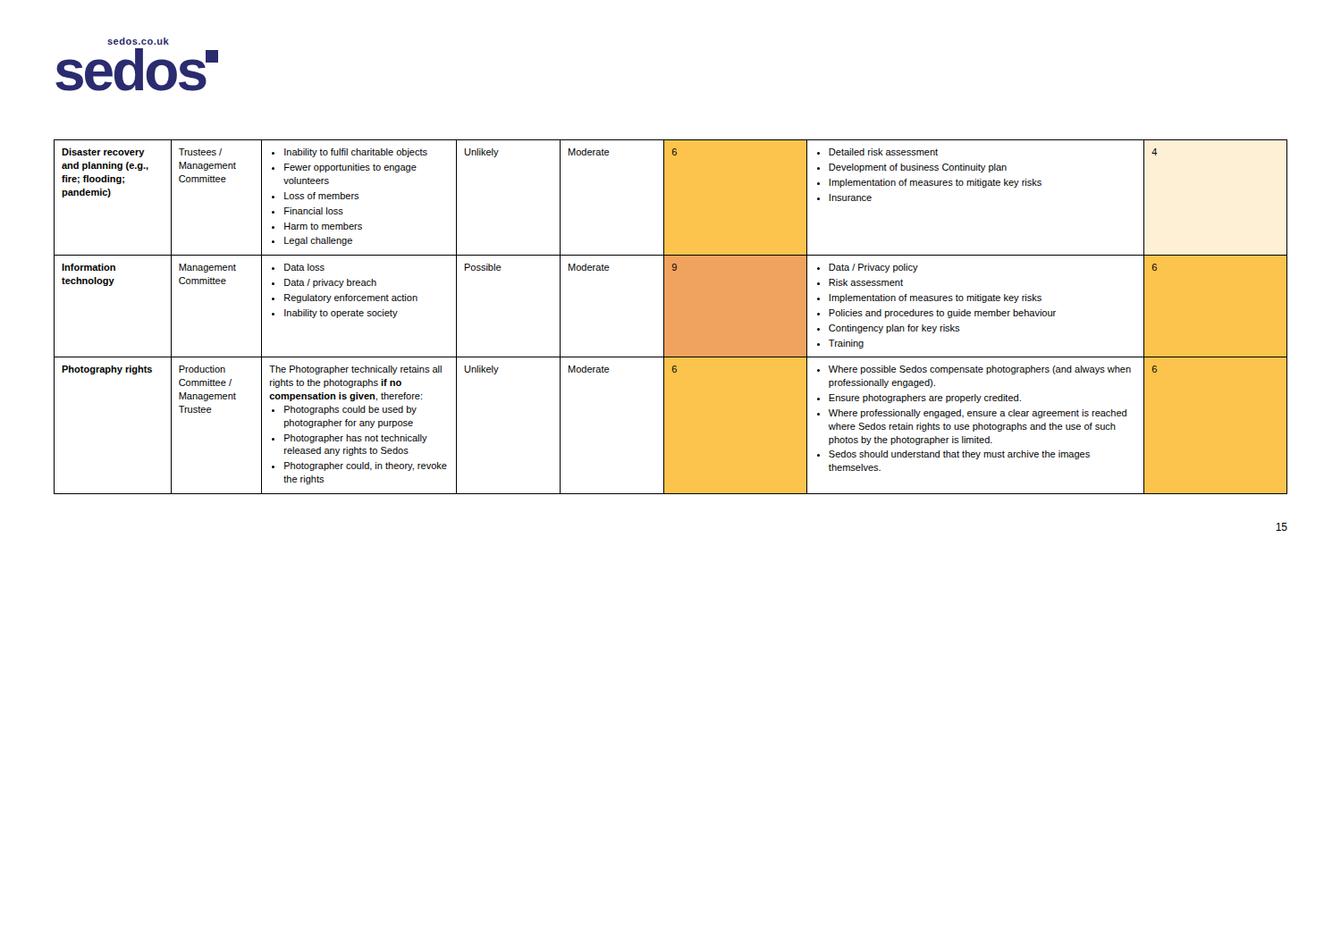sedos.co.uk
sedos
| Disaster recovery and planning (e.g., fire; flooding; pandemic) | Trustees / Management Committee | Inability to fulfil charitable objects Fewer opportunities to engage volunteers Loss of members Financial loss Harm to members Legal challenge | Unlikely | Moderate | 6 | Detailed risk assessment Development of business Continuity plan Implementation of measures to mitigate key risks Insurance | 4 |
| Information technology | Management Committee | Data loss Data / privacy breach Regulatory enforcement action Inability to operate society | Possible | Moderate | 9 | Data / Privacy policy Risk assessment Implementation of measures to mitigate key risks Policies and procedures to guide member behaviour Contingency plan for key risks Training | 6 |
| Photography rights | Production Committee / Management Trustee | The Photographer technically retains all rights to the photographs if no compensation is given , therefore: Photographs could be used by photographer for any purpose Photographer has not technically released any rights to Sedos Photographer could, in theory, revoke the rights | Unlikely | Moderate | 6 | Where possible Sedos compensate photographers (and always when professionally engaged). Ensure photographers are properly credited. Where professionally engaged, ensure a clear agreement is reached where Sedos retain rights to use photographs and the use of such photos by the photographer is limited. Sedos should understand that they must archive the images themselves. | 6 |
15